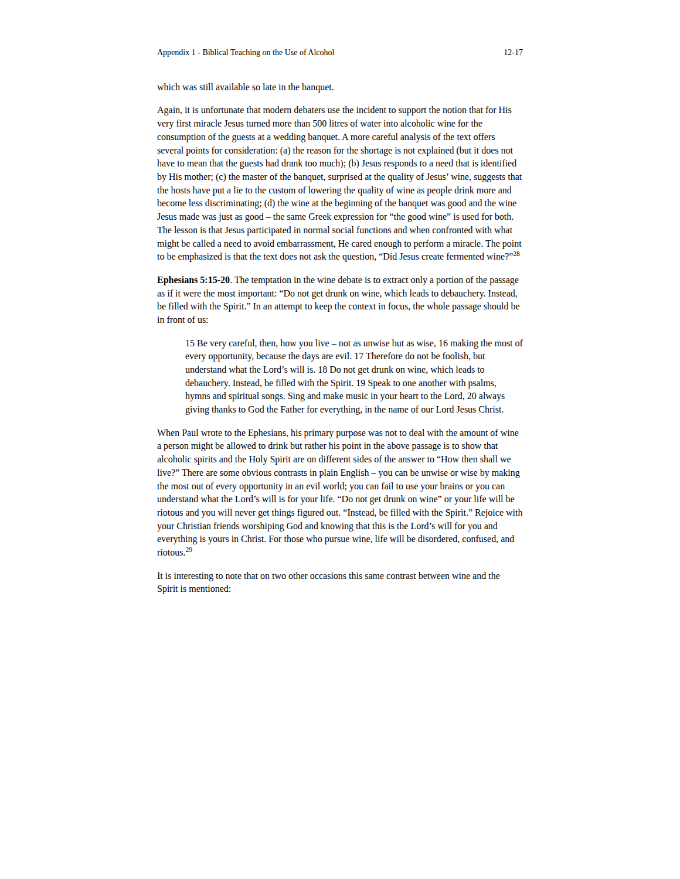Appendix 1 - Biblical Teaching on the Use of Alcohol 12-17
which was still available so late in the banquet.
Again, it is unfortunate that modern debaters use the incident to support the notion that for His very first miracle Jesus turned more than 500 litres of water into alcoholic wine for the consumption of the guests at a wedding banquet. A more careful analysis of the text offers several points for consideration: (a) the reason for the shortage is not explained (but it does not have to mean that the guests had drank too much); (b) Jesus responds to a need that is identified by His mother; (c) the master of the banquet, surprised at the quality of Jesus’ wine, suggests that the hosts have put a lie to the custom of lowering the quality of wine as people drink more and become less discriminating; (d) the wine at the beginning of the banquet was good and the wine Jesus made was just as good – the same Greek expression for “the good wine” is used for both. The lesson is that Jesus participated in normal social functions and when confronted with what might be called a need to avoid embarrassment, He cared enough to perform a miracle. The point to be emphasized is that the text does not ask the question, “Did Jesus create fermented wine?”28
Ephesians 5:15-20. The temptation in the wine debate is to extract only a portion of the passage as if it were the most important: “Do not get drunk on wine, which leads to debauchery. Instead, be filled with the Spirit.” In an attempt to keep the context in focus, the whole passage should be in front of us:
15 Be very careful, then, how you live – not as unwise but as wise, 16 making the most of every opportunity, because the days are evil. 17 Therefore do not be foolish, but understand what the Lord’s will is. 18 Do not get drunk on wine, which leads to debauchery. Instead, be filled with the Spirit. 19 Speak to one another with psalms, hymns and spiritual songs. Sing and make music in your heart to the Lord, 20 always giving thanks to God the Father for everything, in the name of our Lord Jesus Christ.
When Paul wrote to the Ephesians, his primary purpose was not to deal with the amount of wine a person might be allowed to drink but rather his point in the above passage is to show that alcoholic spirits and the Holy Spirit are on different sides of the answer to “How then shall we live?” There are some obvious contrasts in plain English – you can be unwise or wise by making the most out of every opportunity in an evil world; you can fail to use your brains or you can understand what the Lord’s will is for your life. “Do not get drunk on wine” or your life will be riotous and you will never get things figured out. “Instead, be filled with the Spirit.” Rejoice with your Christian friends worshiping God and knowing that this is the Lord’s will for you and everything is yours in Christ. For those who pursue wine, life will be disordered, confused, and riotous.29
It is interesting to note that on two other occasions this same contrast between wine and the Spirit is mentioned: